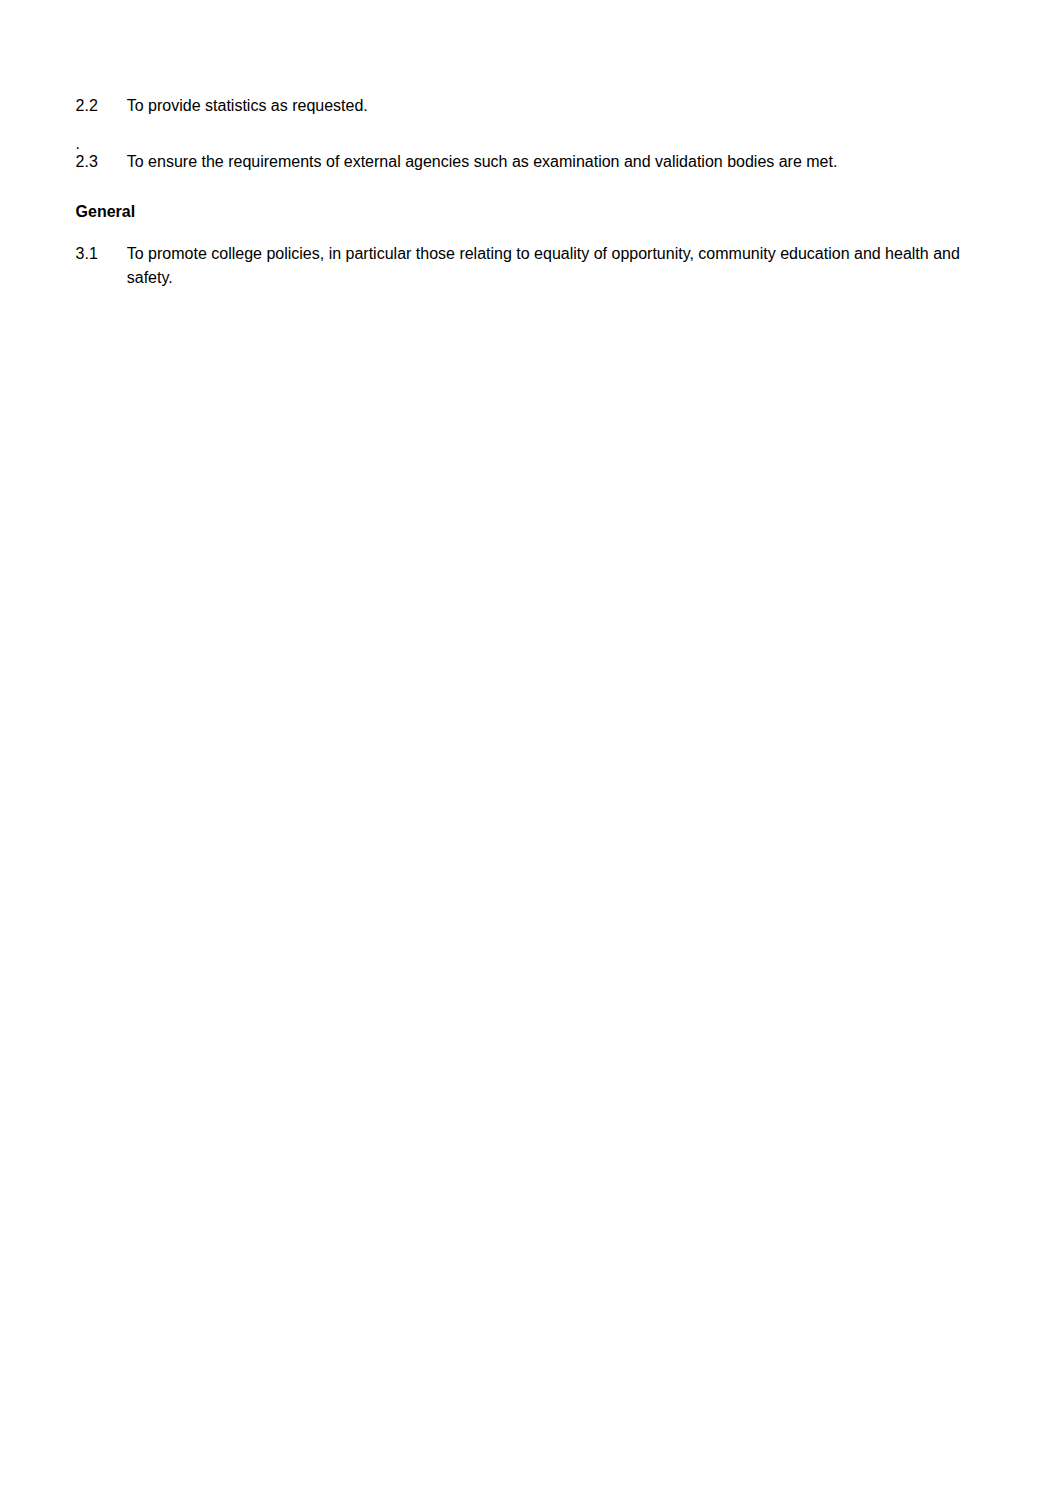2.2 To provide statistics as requested.
.
2.3 To ensure the requirements of external agencies such as examination and validation bodies are met.
General
3.1 To promote college policies, in particular those relating to equality of opportunity, community education and health and safety.